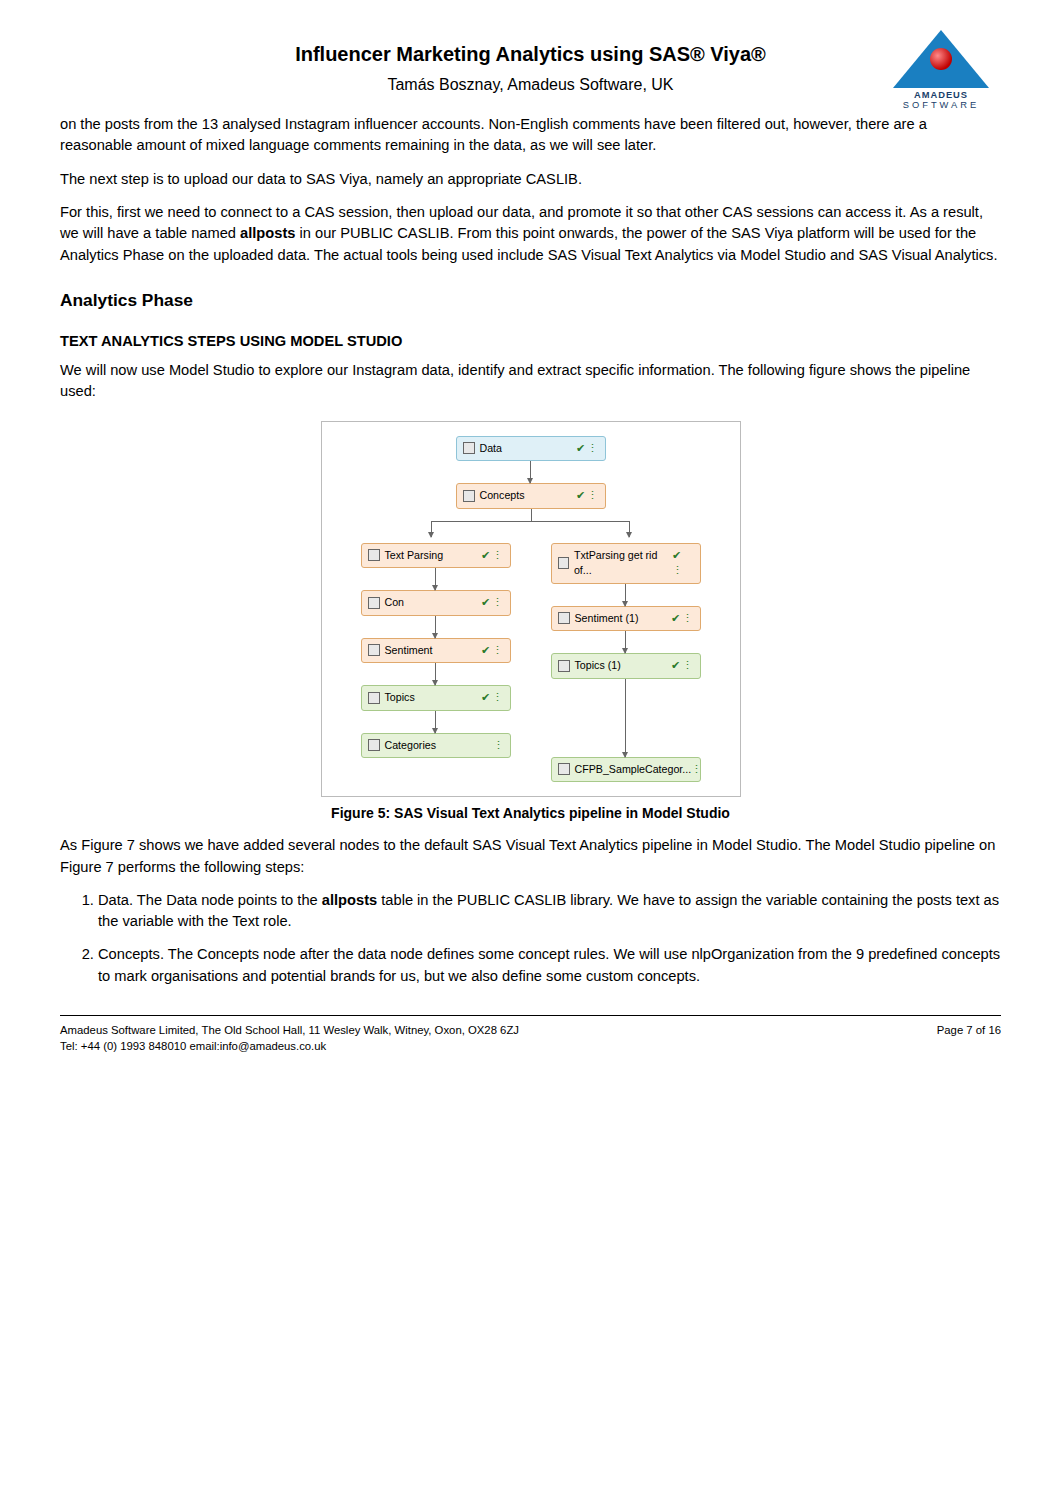AMADEUS
SOFTWARE
Influencer Marketing Analytics using SAS® Viya®
Tamás Bosznay, Amadeus Software, UK
on the posts from the 13 analysed Instagram influencer accounts. Non-English comments have been filtered out, however, there are a reasonable amount of mixed language comments remaining in the data, as we will see later.
The next step is to upload our data to SAS Viya, namely an appropriate CASLIB.
For this, first we need to connect to a CAS session, then upload our data, and promote it so that other CAS sessions can access it. As a result, we will have a table named allposts in our PUBLIC CASLIB. From this point onwards, the power of the SAS Viya platform will be used for the Analytics Phase on the uploaded data. The actual tools being used include SAS Visual Text Analytics via Model Studio and SAS Visual Analytics.
Analytics Phase
Text Analytics Steps Using Model Studio
We will now use Model Studio to explore our Instagram data, identify and extract specific information. The following figure shows the pipeline used:
Data ✔ ⋮
Concepts ✔ ⋮
Text Parsing ✔ ⋮
Con ✔ ⋮
Sentiment ✔ ⋮
Topics ✔ ⋮
Categories ⋮
TxtParsing get rid of... ✔ ⋮
Sentiment (1) ✔ ⋮
Topics (1) ✔ ⋮
CFPB_SampleCategor... ⋮
Figure 5: SAS Visual Text Analytics pipeline in Model Studio
As Figure 7 shows we have added several nodes to the default SAS Visual Text Analytics pipeline in Model Studio. The Model Studio pipeline on Figure 7 performs the following steps:
Data. The Data node points to the allposts table in the PUBLIC CASLIB library. We have to assign the variable containing the posts text as the variable with the Text role.
Concepts. The Concepts node after the data node defines some concept rules. We will use nlpOrganization from the 9 predefined concepts to mark organisations and potential brands for us, but we also define some custom concepts.
Amadeus Software Limited, The Old School Hall, 11 Wesley Walk, Witney, Oxon, OX28 6ZJ
Tel: +44 (0) 1993 848010 email:info@amadeus.co.uk
Page 7 of 16